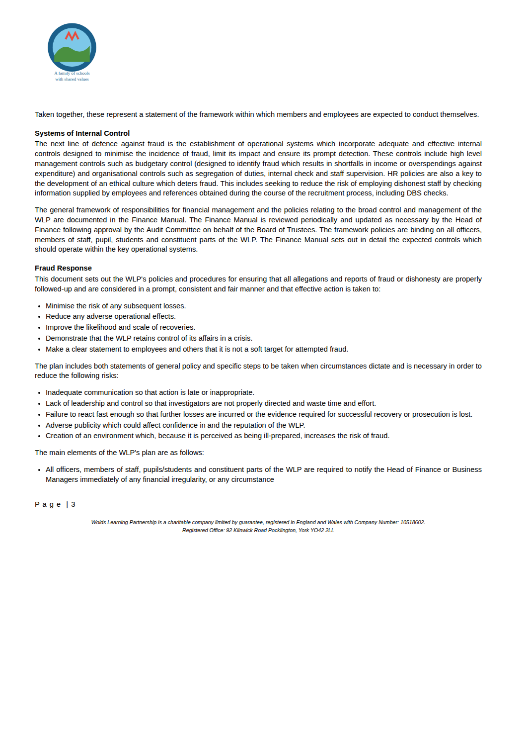Taken together, these represent a statement of the framework within which members and employees are expected to conduct themselves.
Systems of Internal Control
The next line of defence against fraud is the establishment of operational systems which incorporate adequate and effective internal controls designed to minimise the incidence of fraud, limit its impact and ensure its prompt detection. These controls include high level management controls such as budgetary control (designed to identify fraud which results in shortfalls in income or overspendings against expenditure) and organisational controls such as segregation of duties, internal check and staff supervision. HR policies are also a key to the development of an ethical culture which deters fraud. This includes seeking to reduce the risk of employing dishonest staff by checking information supplied by employees and references obtained during the course of the recruitment process, including DBS checks.
The general framework of responsibilities for financial management and the policies relating to the broad control and management of the WLP are documented in the Finance Manual. The Finance Manual is reviewed periodically and updated as necessary by the Head of Finance following approval by the Audit Committee on behalf of the Board of Trustees. The framework policies are binding on all officers, members of staff, pupil, students and constituent parts of the WLP. The Finance Manual sets out in detail the expected controls which should operate within the key operational systems.
Fraud Response
This document sets out the WLP's policies and procedures for ensuring that all allegations and reports of fraud or dishonesty are properly followed-up and are considered in a prompt, consistent and fair manner and that effective action is taken to:
Minimise the risk of any subsequent losses.
Reduce any adverse operational effects.
Improve the likelihood and scale of recoveries.
Demonstrate that the WLP retains control of its affairs in a crisis.
Make a clear statement to employees and others that it is not a soft target for attempted fraud.
The plan includes both statements of general policy and specific steps to be taken when circumstances dictate and is necessary in order to reduce the following risks:
Inadequate communication so that action is late or inappropriate.
Lack of leadership and control so that investigators are not properly directed and waste time and effort.
Failure to react fast enough so that further losses are incurred or the evidence required for successful recovery or prosecution is lost.
Adverse publicity which could affect confidence in and the reputation of the WLP.
Creation of an environment which, because it is perceived as being ill-prepared, increases the risk of fraud.
The main elements of the WLP's plan are as follows:
All officers, members of staff, pupils/students and constituent parts of the WLP are required to notify the Head of Finance or Business Managers immediately of any financial irregularity, or any circumstance
P a g e | 3
Wolds Learning Partnership is a charitable company limited by guarantee, registered in England and Wales with Company Number: 10518602.
Registered Office: 92 Kilnwick Road Pocklington, York YO42 2LL